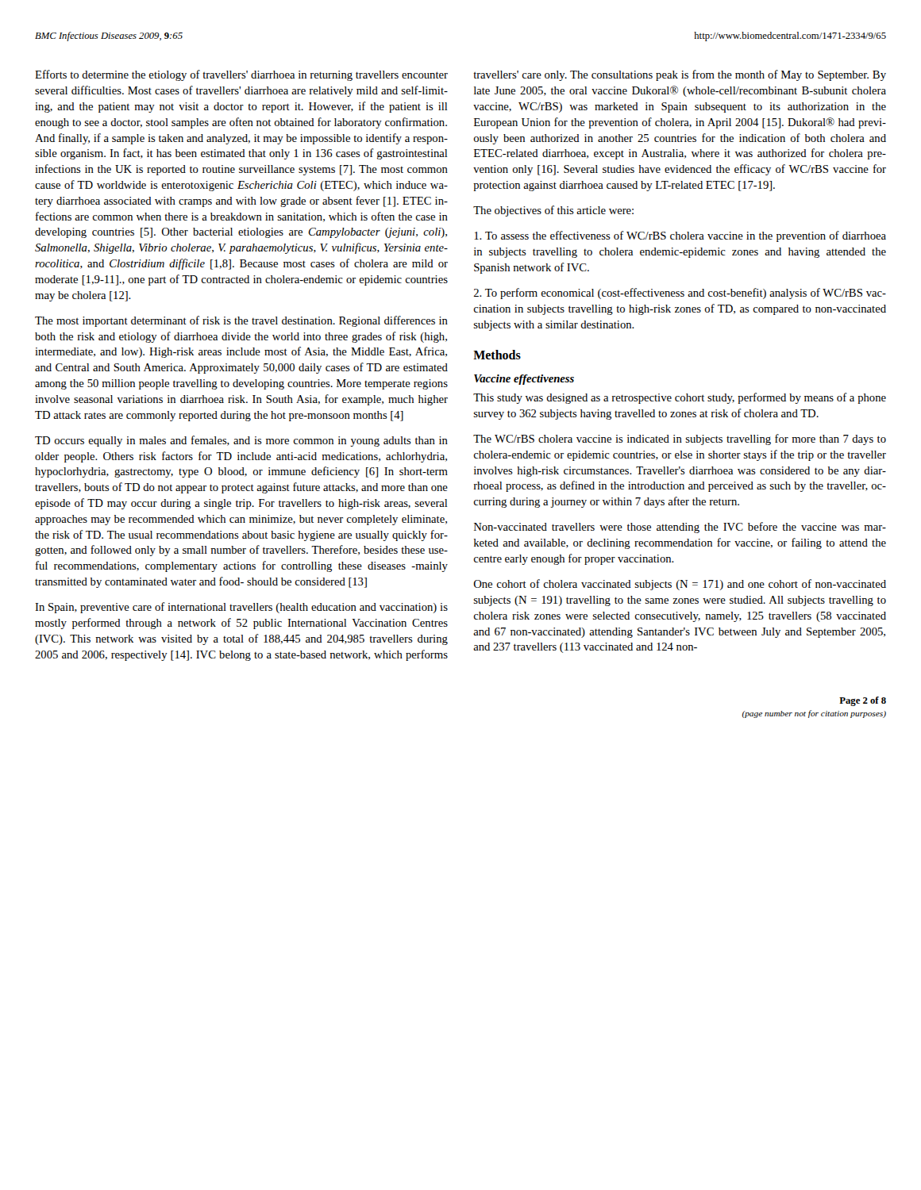BMC Infectious Diseases 2009, 9:65
http://www.biomedcentral.com/1471-2334/9/65
Efforts to determine the etiology of travellers' diarrhoea in returning travellers encounter several difficulties. Most cases of travellers' diarrhoea are relatively mild and self-limiting, and the patient may not visit a doctor to report it. However, if the patient is ill enough to see a doctor, stool samples are often not obtained for laboratory confirmation. And finally, if a sample is taken and analyzed, it may be impossible to identify a responsible organism. In fact, it has been estimated that only 1 in 136 cases of gastrointestinal infections in the UK is reported to routine surveillance systems [7]. The most common cause of TD worldwide is enterotoxigenic Escherichia Coli (ETEC), which induce watery diarrhoea associated with cramps and with low grade or absent fever [1]. ETEC infections are common when there is a breakdown in sanitation, which is often the case in developing countries [5]. Other bacterial etiologies are Campylobacter (jejuni, coli), Salmonella, Shigella, Vibrio cholerae, V. parahaemolyticus, V. vulnificus, Yersinia enterocolitica, and Clostridium difficile [1,8]. Because most cases of cholera are mild or moderate [1,9-11]., one part of TD contracted in cholera-endemic or epidemic countries may be cholera [12].
The most important determinant of risk is the travel destination. Regional differences in both the risk and etiology of diarrhoea divide the world into three grades of risk (high, intermediate, and low). High-risk areas include most of Asia, the Middle East, Africa, and Central and South America. Approximately 50,000 daily cases of TD are estimated among the 50 million people travelling to developing countries. More temperate regions involve seasonal variations in diarrhoea risk. In South Asia, for example, much higher TD attack rates are commonly reported during the hot pre-monsoon months [4]
TD occurs equally in males and females, and is more common in young adults than in older people. Others risk factors for TD include anti-acid medications, achlorhydria, hypoclorhydria, gastrectomy, type O blood, or immune deficiency [6] In short-term travellers, bouts of TD do not appear to protect against future attacks, and more than one episode of TD may occur during a single trip. For travellers to high-risk areas, several approaches may be recommended which can minimize, but never completely eliminate, the risk of TD. The usual recommendations about basic hygiene are usually quickly forgotten, and followed only by a small number of travellers. Therefore, besides these useful recommendations, complementary actions for controlling these diseases -mainly transmitted by contaminated water and food- should be considered [13]
In Spain, preventive care of international travellers (health education and vaccination) is mostly performed through a network of 52 public International Vaccination Centres (IVC). This network was visited by a total of 188,445 and 204,985 travellers during 2005 and 2006, respectively [14]. IVC belong to a state-based network, which performs travellers' care only. The consultations peak is from the month of May to September. By late June 2005, the oral vaccine Dukoral® (whole-cell/recombinant B-subunit cholera vaccine, WC/rBS) was marketed in Spain subsequent to its authorization in the European Union for the prevention of cholera, in April 2004 [15]. Dukoral® had previously been authorized in another 25 countries for the indication of both cholera and ETEC-related diarrhoea, except in Australia, where it was authorized for cholera prevention only [16]. Several studies have evidenced the efficacy of WC/rBS vaccine for protection against diarrhoea caused by LT-related ETEC [17-19].
The objectives of this article were:
1. To assess the effectiveness of WC/rBS cholera vaccine in the prevention of diarrhoea in subjects travelling to cholera endemic-epidemic zones and having attended the Spanish network of IVC.
2. To perform economical (cost-effectiveness and cost-benefit) analysis of WC/rBS vaccination in subjects travelling to high-risk zones of TD, as compared to non-vaccinated subjects with a similar destination.
Methods
Vaccine effectiveness
This study was designed as a retrospective cohort study, performed by means of a phone survey to 362 subjects having travelled to zones at risk of cholera and TD.
The WC/rBS cholera vaccine is indicated in subjects travelling for more than 7 days to cholera-endemic or epidemic countries, or else in shorter stays if the trip or the traveller involves high-risk circumstances. Traveller's diarrhoea was considered to be any diarrhoeal process, as defined in the introduction and perceived as such by the traveller, occurring during a journey or within 7 days after the return.
Non-vaccinated travellers were those attending the IVC before the vaccine was marketed and available, or declining recommendation for vaccine, or failing to attend the centre early enough for proper vaccination.
One cohort of cholera vaccinated subjects (N = 171) and one cohort of non-vaccinated subjects (N = 191) travelling to the same zones were studied. All subjects travelling to cholera risk zones were selected consecutively, namely, 125 travellers (58 vaccinated and 67 non-vaccinated) attending Santander's IVC between July and September 2005, and 237 travellers (113 vaccinated and 124 non-
Page 2 of 8
(page number not for citation purposes)